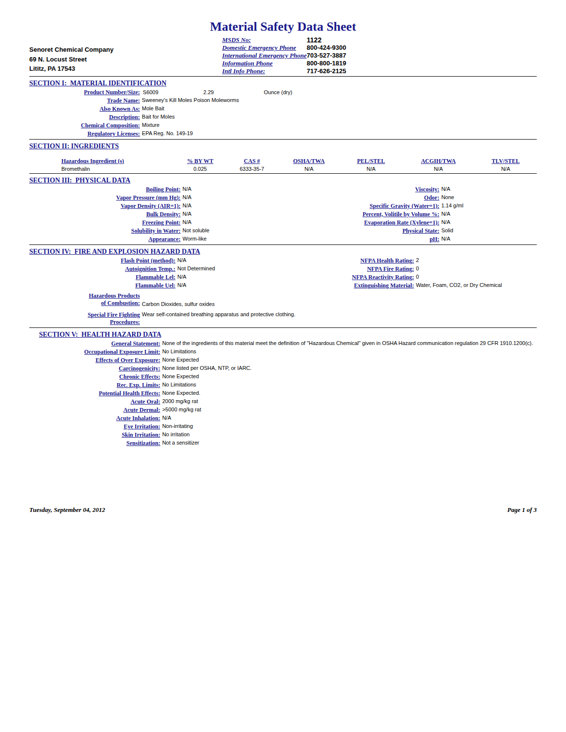Material Safety Data Sheet
| Senoret Chemical Company 69 N. Locust Street Lititz, PA 17543 | / MSDS No: / 1122 / / Domestic Emergency Phone / 800-424-9300 / / International Emergency Phone / 703-527-3887 / / Information Phone / 800-800-1819 / / Intl Info Phone: / 717-626-2125 / |
SECTION I: MATERIAL IDENTIFICATION
| Product Number/Size: | / S6009 / 2.29 / Ounce (dry) / |
| Trade Name: | Sweeney's Kill Moles Poison Moleworms |
| Also Known As: | Mole Bait |
| Description: | Bait for Moles |
| Chemical Composition: | Mixture |
| Regulatory Licenses: | EPA Reg. No. 149-19 |
SECTION II: INGREDIENTS
| | Hazardous Ingredient (s) | % BY WT | CAS # | OSHA/TWA | PEL/STEL | ACGIH/TWA | TLV/STEL |
| | Bromethalin | 0.025 | 6333-35-7 | N/A | N/A | N/A | N/A |
SECTION III: PHYSICAL DATA
| / Boiling Point: / N/A / / Vapor Pressure (mm Hg): / N/A / / Vapor Density (AIR=1): / N/A / / Bulk Density: / N/A / / Freezing Point: / N/A / / Solubility in Water: / Not soluble / / Appearance: / Worm-like / | / Viscosity: / N/A / / Odor: / None / / Specific Gravity (Water=1): / 1.14 g/ml / / Percent, Volitile by Volume %: / N/A / / Evaporation Rate (Xylene=1): / N/A / / Physical State: / Solid / / pH: / N/A / |
SECTION IV: FIRE AND EXPLOSION HAZARD DATA
| / Flash Point (method): / N/A / / Autoignition Temp.: / Not Determined / / Flammable Lel: / N/A / / Flammable Uel: / N/A / | / NFPA Health Rating: / 2 / / NFPA Fire Rating: / 0 / / NFPA Reactivity Rating: / 0 / / Extinguishing Material: / Water, Foam, CO2, or Dry Chemical / |
| Hazardous Products of Combustion: | Carbon Dioxides, sulfur oxides |
| Special Fire Fighting Procedures: | Wear self-contained breathing apparatus and protective clothing. |
SECTION V: HEALTH HAZARD DATA
| General Statement: | None of the ingredients of this material meet the definition of "Hazardous Chemical" given in OSHA Hazard communication regulation 29 CFR 1910.1200(c). |
| Occupational Exposure Limit: | No Limitations |
| Effects of Over Exposure: | None Expected |
| Carcinogenicity: | None listed per OSHA, NTP, or IARC. |
| Chronic Effects: | None Expected |
| Rec. Exp. Limits: | No Limitations |
| Potential Health Effects: | None Expected. |
| Acute Oral: | 2000 mg/kg rat |
| Acute Dermal: | >5000 mg/kg rat |
| Acute Inhalation: | N/A |
| Eye Irritation: | Non-irritating |
| Skin Irritation: | No irritation |
| Sensitization: | Not a sensitizer |
Tuesday, September 04, 2012 Page 1 of 3